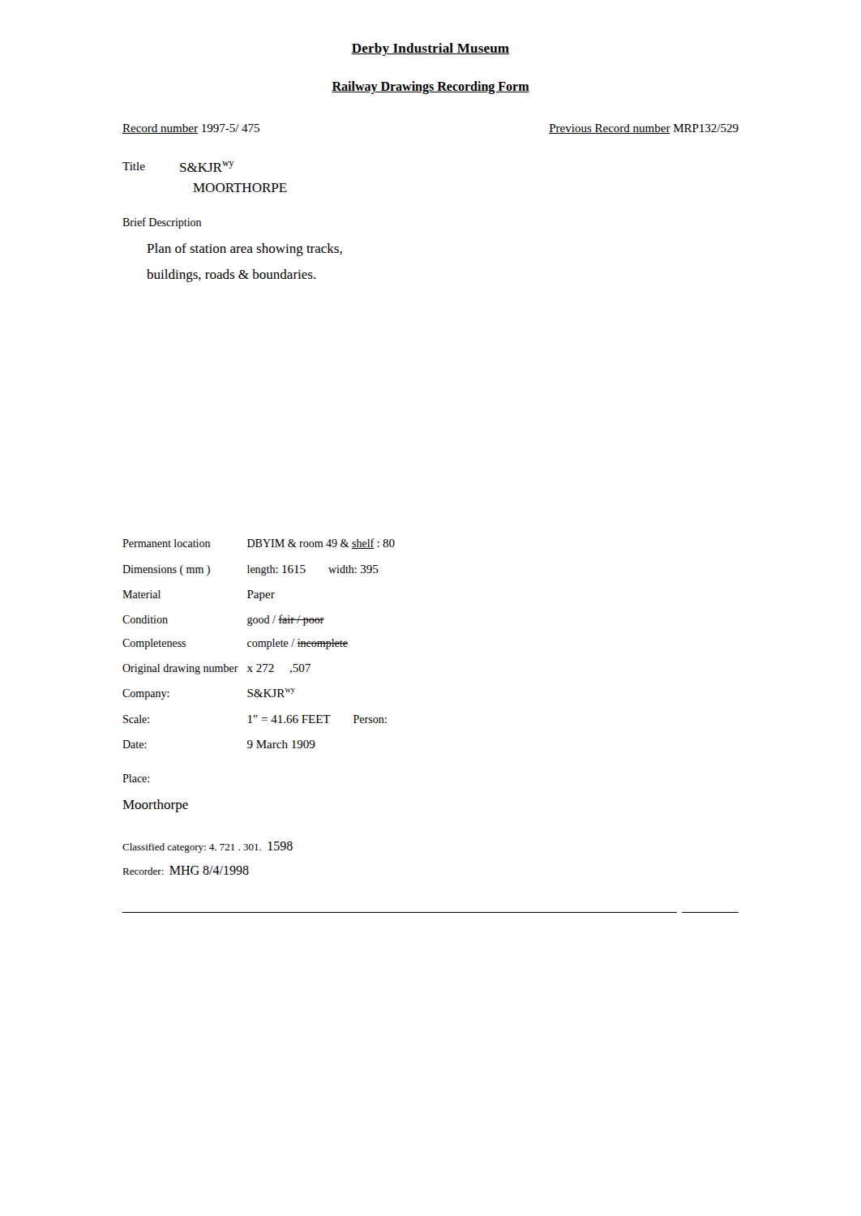Derby Industrial Museum
Railway Drawings Recording Form
Record number 1997-5/ 475
Previous Record number MRP132/529
Title
S&KJRwy
MOORTHORPE
Brief Description
Plan of station area showing tracks,
buildings, roads & boundaries.
Permanent location DBYIM & room 49 & shelf : 80 Dimensions ( mm ) length: 1615 width: 395 Material Paper Condition good / fair / poor Completeness complete / incomplete Original drawing number x 272 ,507 Company: S&KJRwy Scale: 1″ = 41.66 FEET Person: Date: 9 March 1909
Place:
Moorthorpe
Classified category: 4. 721 . 301. 1598
Recorder: MHG 8/4/1998